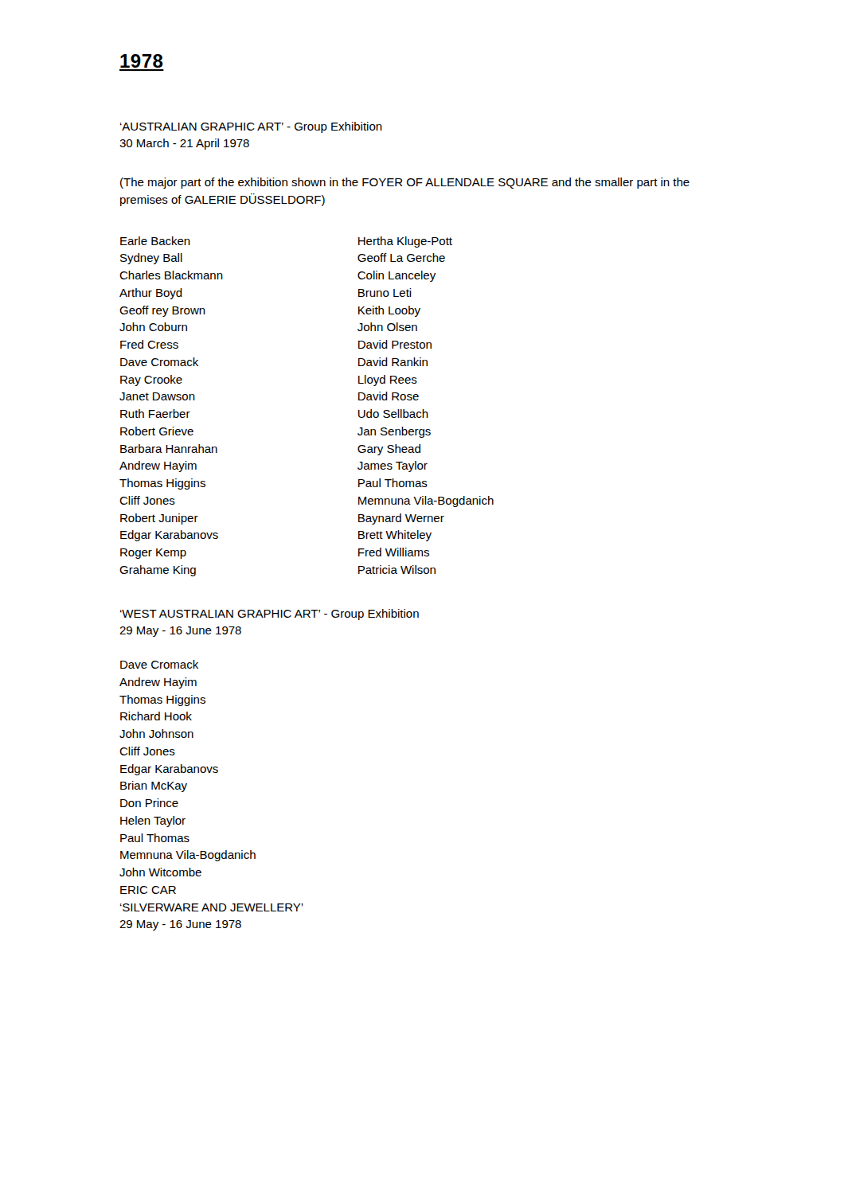1978
‘AUSTRALIAN GRAPHIC ART’ - Group Exhibition
30 March - 21 April 1978
(The major part of the exhibition shown in the FOYER OF ALLENDALE SQUARE and the smaller part in the premises of GALERIE DÜSSELDORF)
Earle Backen
Sydney Ball
Charles Blackmann
Arthur Boyd
Geoff rey Brown
John Coburn
Fred Cress
Dave Cromack
Ray Crooke
Janet Dawson
Ruth Faerber
Robert Grieve
Barbara Hanrahan
Andrew Hayim
Thomas Higgins
Cliff Jones
Robert Juniper
Edgar Karabanovs
Roger Kemp
Grahame King
Hertha Kluge-Pott
Geoff La Gerche
Colin Lanceley
Bruno Leti
Keith Looby
John Olsen
David Preston
David Rankin
Lloyd Rees
David Rose
Udo Sellbach
Jan Senbergs
Gary Shead
James Taylor
Paul Thomas
Memnuna Vila-Bogdanich
Baynard Werner
Brett Whiteley
Fred Williams
Patricia Wilson
‘WEST AUSTRALIAN GRAPHIC ART’ - Group Exhibition
29 May - 16 June 1978
Dave Cromack
Andrew Hayim
Thomas Higgins
Richard Hook
John Johnson
Cliff Jones
Edgar Karabanovs
Brian McKay
Don Prince
Helen Taylor
Paul Thomas
Memnuna Vila-Bogdanich
John Witcombe
ERIC CAR
‘SILVERWARE AND JEWELLERY’
29 May - 16 June 1978